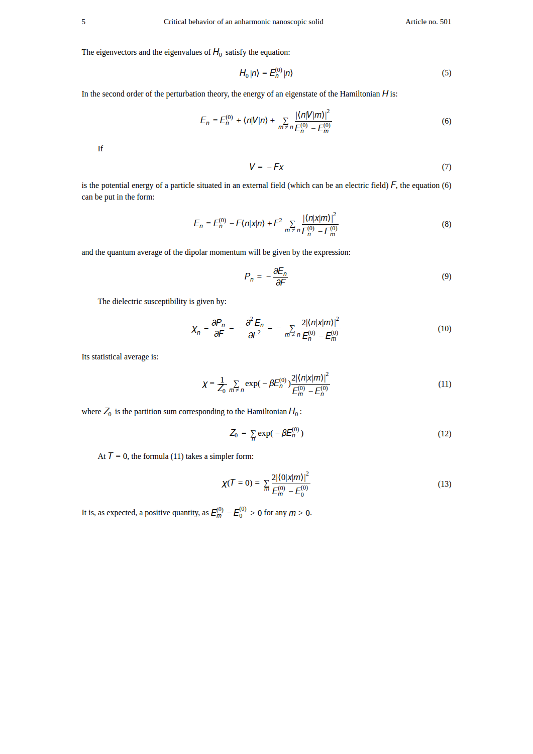5 Critical behavior of an anharmonic nanoscopic solid Article no. 501
The eigenvectors and the eigenvalues of H0 satisfy the equation:
H0 |n⟩ = En(0) |n⟩
(5)
In the second order of the perturbation theory, the energy of an eigenstate of the Hamiltonian H is:
En = En(0) + ⟨n| V |n⟩ + ∑ m≠n | ⟨n| V |m⟩ | 2 En(0) − Em(0)
(6)
If
V = − F x
(7)
is the potential energy of a particle situated in an external field (which can be an electric field) F, the equation (6) can be put in the form:
En = En(0) − F ⟨n| x |n⟩ + F2 ∑ m≠n | ⟨n| x |m⟩ | 2 En(0) − Em(0)
(8)
and the quantum average of the dipolar momentum will be given by the expression:
Pn = − ∂En ∂F
(9)
The dielectric susceptibility is given by:
χn = ∂Pn ∂F = − ∂2En ∂F2 = − ∑ m≠n 2 | ⟨n| x |m⟩ | 2 En(0) − Em(0)
(10)
Its statistical average is:
χ = 1 Z0 ∑ m≠n exp ( −β En(0) ) 2 | ⟨n| x |m⟩ | 2 Em(0) − En(0)
(11)
where Z0 is the partition sum corresponding to the Hamiltonian H0:
Z0 = ∑ n exp ( −β En(0) )
(12)
At T=0, the formula (11) takes a simpler form:
χ (T=0) = ∑ m 2 | ⟨0| x |m⟩ | 2 Em(0) − E0(0)
(13)
It is, as expected, a positive quantity, as Em(0)−E0(0)>0 for any m>0.